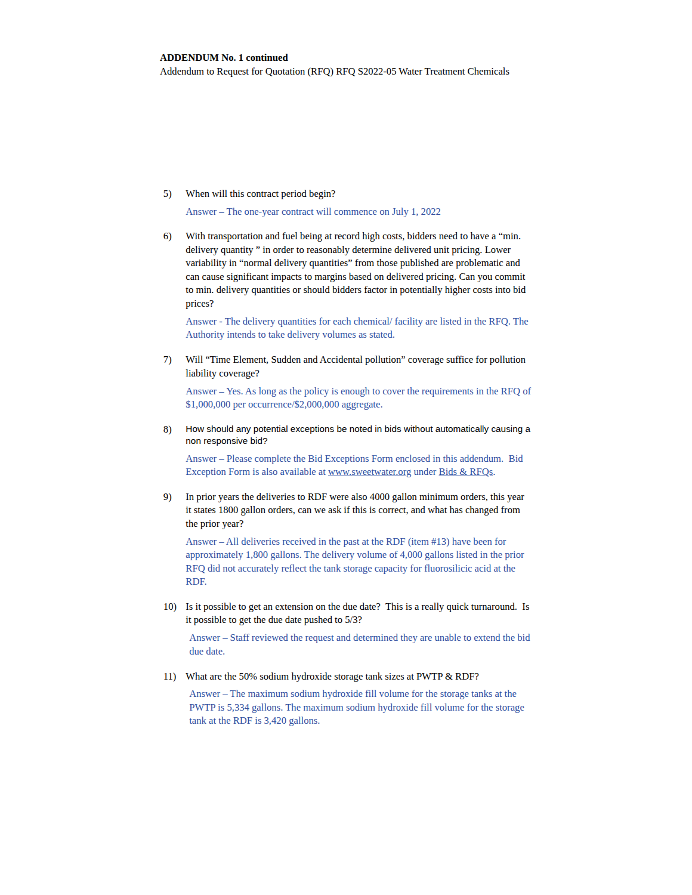ADDENDUM No. 1 continued
Addendum to Request for Quotation (RFQ) RFQ S2022-05 Water Treatment Chemicals
5)
When will this contract period begin?
Answer – The one-year contract will commence on July 1, 2022
6)
With transportation and fuel being at record high costs, bidders need to have a “min. delivery quantity ” in order to reasonably determine delivered unit pricing. Lower variability in “normal delivery quantities” from those published are problematic and can cause significant impacts to margins based on delivered pricing. Can you commit to min. delivery quantities or should bidders factor in potentially higher costs into bid prices?
Answer - The delivery quantities for each chemical/ facility are listed in the RFQ. The Authority intends to take delivery volumes as stated.
7)
Will “Time Element, Sudden and Accidental pollution” coverage suffice for pollution liability coverage?
Answer – Yes. As long as the policy is enough to cover the requirements in the RFQ of $1,000,000 per occurrence/$2,000,000 aggregate.
8)
How should any potential exceptions be noted in bids without automatically causing a non responsive bid?
Answer – Please complete the Bid Exceptions Form enclosed in this addendum. Bid Exception Form is also available at www.sweetwater.org under Bids & RFQs.
9)
In prior years the deliveries to RDF were also 4000 gallon minimum orders, this year it states 1800 gallon orders, can we ask if this is correct, and what has changed from the prior year?
Answer – All deliveries received in the past at the RDF (item #13) have been for approximately 1,800 gallons. The delivery volume of 4,000 gallons listed in the prior RFQ did not accurately reflect the tank storage capacity for fluorosilicic acid at the RDF.
10)
Is it possible to get an extension on the due date? This is a really quick turnaround. Is it possible to get the due date pushed to 5/3?
Answer – Staff reviewed the request and determined they are unable to extend the bid due date.
11)
What are the 50% sodium hydroxide storage tank sizes at PWTP & RDF?
Answer – The maximum sodium hydroxide fill volume for the storage tanks at the PWTP is 5,334 gallons. The maximum sodium hydroxide fill volume for the storage tank at the RDF is 3,420 gallons.